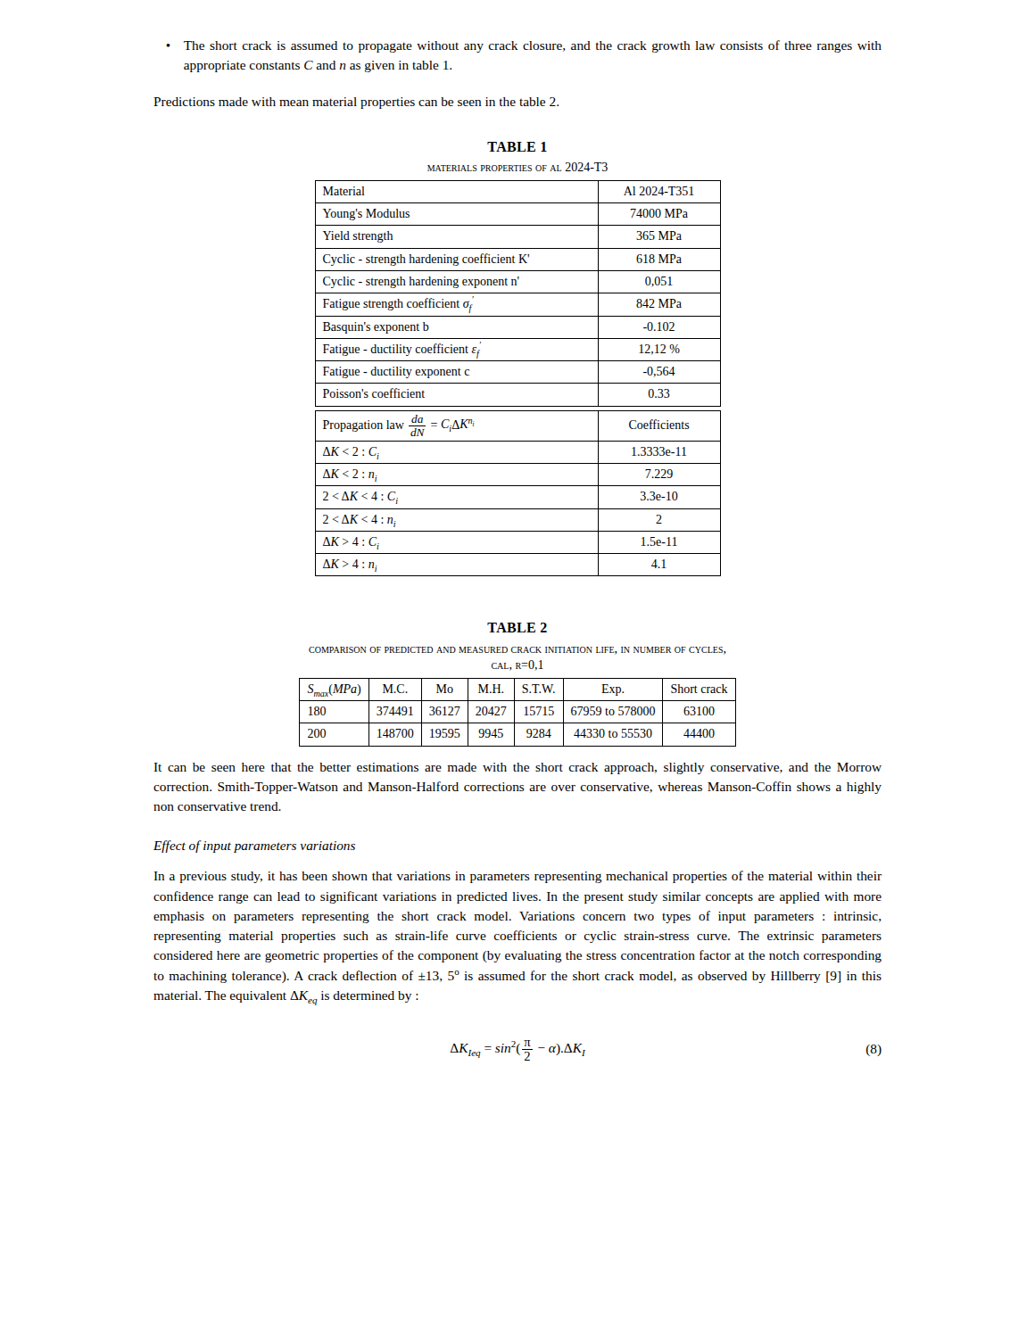The short crack is assumed to propagate without any crack closure, and the crack growth law consists of three ranges with appropriate constants C and n as given in table 1.
Predictions made with mean material properties can be seen in the table 2.
TABLE 1 materials properties of al 2024-T3
| Material | Al 2024-T351 |
| Young's Modulus | 74000 MPa |
| Yield strength | 365 MPa |
| Cyclic - strength hardening coefficient K' | 618 MPa |
| Cyclic - strength hardening exponent n' | 0,051 |
| Fatigue strength coefficient σ f ′ | 842 MPa |
| Basquin's exponent b | -0.102 |
| Fatigue - ductility coefficient ε f ′ | 12,12 % |
| Fatigue - ductility exponent c | -0,564 |
| Poisson's coefficient | 0.33 |
| Propagation law da dN = C i Δ K n i | Coefficients |
| Δ K < 2 : C i | 1.3333e-11 |
| Δ K < 2 : n i | 7.229 |
| 2 < Δ K < 4 : C i | 3.3e-10 |
| 2 < Δ K < 4 : n i | 2 |
| Δ K > 4 : C i | 1.5e-11 |
| Δ K > 4 : n i | 4.1 |
TABLE 2 comparison of predicted and measured crack initiation life, in number of cycles,
cal, r=0,1
| S max ( MPa ) | M.C. | Mo | M.H. | S.T.W. | Exp. | Short crack |
| --- | --- | --- | --- | --- | --- | --- |
| 180 | 374491 | 36127 | 20427 | 15715 | 67959 to 578000 | 63100 |
| 200 | 148700 | 19595 | 9945 | 9284 | 44330 to 55530 | 44400 |
It can be seen here that the better estimations are made with the short crack approach, slightly conservative, and the Morrow correction. Smith-Topper-Watson and Manson-Halford corrections are over conservative, whereas Manson-Coffin shows a highly non conservative trend.
Effect of input parameters variations
In a previous study, it has been shown that variations in parameters representing mechanical properties of the material within their confidence range can lead to significant variations in predicted lives. In the present study similar concepts are applied with more emphasis on parameters representing the short crack model. Variations concern two types of input parameters : intrinsic, representing material properties such as strain-life curve coefficients or cyclic strain-stress curve. The extrinsic parameters considered here are geometric properties of the component (by evaluating the stress concentration factor at the notch corresponding to machining tolerance). A crack deflection of ±13, 5o is assumed for the short crack model, as observed by Hillberry [9] in this material. The equivalent ΔKeq is determined by :
ΔKIeq = sin2(π 2 − α).ΔKI (8)